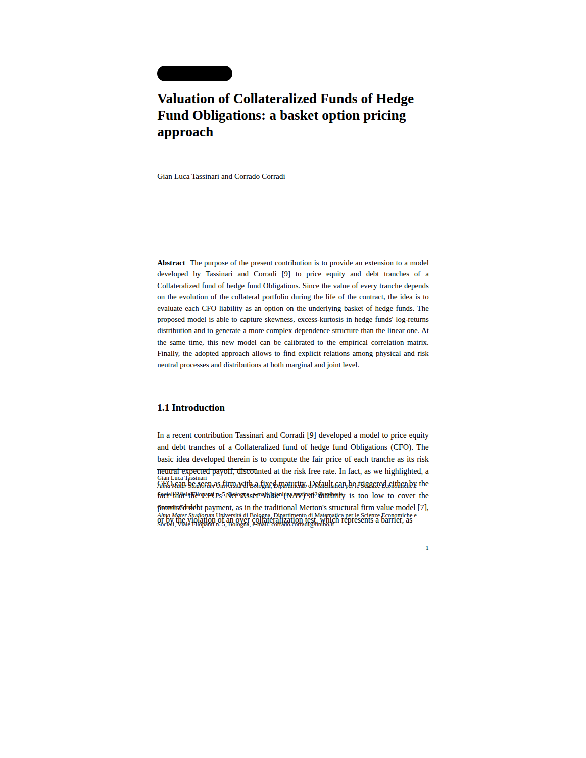Valuation of Collateralized Funds of Hedge Fund Obligations: a basket option pricing approach
Gian Luca Tassinari and Corrado Corradi
Abstract The purpose of the present contribution is to provide an extension to a model developed by Tassinari and Corradi [9] to price equity and debt tranches of a Collateralized fund of hedge fund Obligations. Since the value of every tranche depends on the evolution of the collateral portfolio during the life of the contract, the idea is to evaluate each CFO liability as an option on the underlying basket of hedge funds. The proposed model is able to capture skewness, excess-kurtosis in hedge funds' log-returns distribution and to generate a more complex dependence structure than the linear one. At the same time, this new model can be calibrated to the empirical correlation matrix. Finally, the adopted approach allows to find explicit relations among physical and risk neutral processes and distributions at both marginal and joint level.
1.1 Introduction
In a recent contribution Tassinari and Corradi [9] developed a model to price equity and debt tranches of a Collateralized fund of hedge fund Obligations (CFO). The basic idea developed therein is to compute the fair price of each tranche as its risk neutral expected payoff, discounted at the risk free rate. In fact, as we highlighted, a CFO can be seen as firm with a fixed maturity. Default can be triggered either by the fact that the CFO's Net Asset Value (NAV) at maturity is too low to cover the promised debt payment, as in the traditional Merton's structural firm value model [7], or by the violation of an over collateralization test, which represents a barrier, as
Gian Luca Tassinari
Alma Mater Studiorum Università di Bologna, Dipartimento di Matematica per le Scienze Economiche e Sociali, Viale Filopanti n. 5, Bologna, e-mail: gianluca.tassinari2@unibo.it
Corrado Corradi
Alma Mater Studiorum Università di Bologna, Dipartimento di Matematica per le Scienze Economiche e Sociali, Viale Filopanti n. 5, Bologna, e-mail: corrado.corradi@unibo.it
1